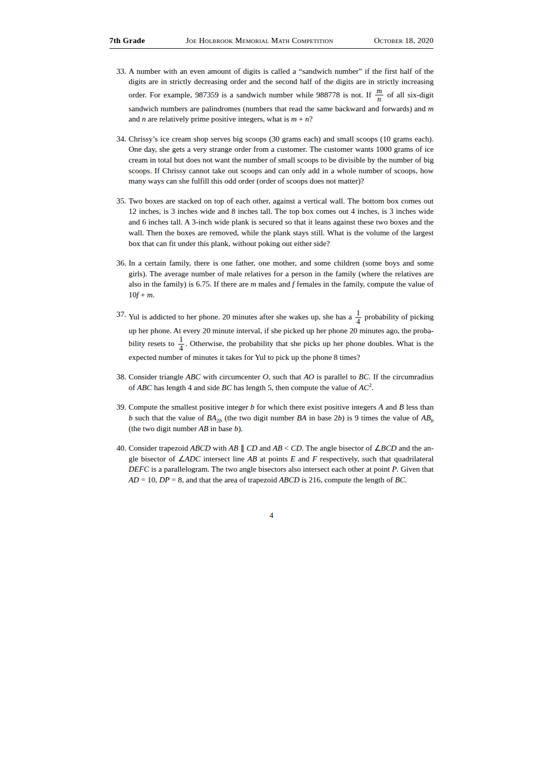7th Grade
Joe Holbrook Memorial Math Competition
October 18, 2020
A number with an even amount of digits is called a “sandwich number” if the first half of the digits are in strictly decreasing order and the second half of the digits are in strictly increasing order. For example, 987359 is a sandwich number while 988778 is not. If mn of all six-digit sandwich numbers are palindromes (numbers that read the same backward and forwards) and m and n are relatively prime positive integers, what is m + n?
Chrissy’s ice cream shop serves big scoops (30 grams each) and small scoops (10 grams each). One day, she gets a very strange order from a customer. The customer wants 1000 grams of ice cream in total but does not want the number of small scoops to be divisible by the number of big scoops. If Chrissy cannot take out scoops and can only add in a whole number of scoops, how many ways can she fulfill this odd order (order of scoops does not matter)?
Two boxes are stacked on top of each other, against a vertical wall. The bottom box comes out 12 inches, is 3 inches wide and 8 inches tall. The top box comes out 4 inches, is 3 inches wide and 6 inches tall. A 3-inch wide plank is secured so that it leans against these two boxes and the wall. Then the boxes are removed, while the plank stays still. What is the volume of the largest box that can fit under this plank, without poking out either side?
In a certain family, there is one father, one mother, and some children (some boys and some girls). The average number of male relatives for a person in the family (where the relatives are also in the family) is 6.75. If there are m males and f females in the family, compute the value of 10f + m.
Yul is addicted to her phone. 20 minutes after she wakes up, she has a 14 probability of picking up her phone. At every 20 minute interval, if she picked up her phone 20 minutes ago, the probability resets to 14. Otherwise, the probability that she picks up her phone doubles. What is the expected number of minutes it takes for Yul to pick up the phone 8 times?
Consider triangle ABC with circumcenter O, such that AO is parallel to BC. If the circumradius of ABC has length 4 and side BC has length 5, then compute the value of AC2.
Compute the smallest positive integer b for which there exist positive integers A and B less than b such that the value of BA2b (the two digit number BA in base 2b) is 9 times the value of ABb (the two digit number AB in base b).
Consider trapezoid ABCD with AB ∥ CD and AB < CD. The angle bisector of ∠BCD and the angle bisector of ∠ADC intersect line AB at points E and F respectively, such that quadrilateral DEFC is a parallelogram. The two angle bisectors also intersect each other at point P. Given that AD = 10, DP = 8, and that the area of trapezoid ABCD is 216, compute the length of BC.
4